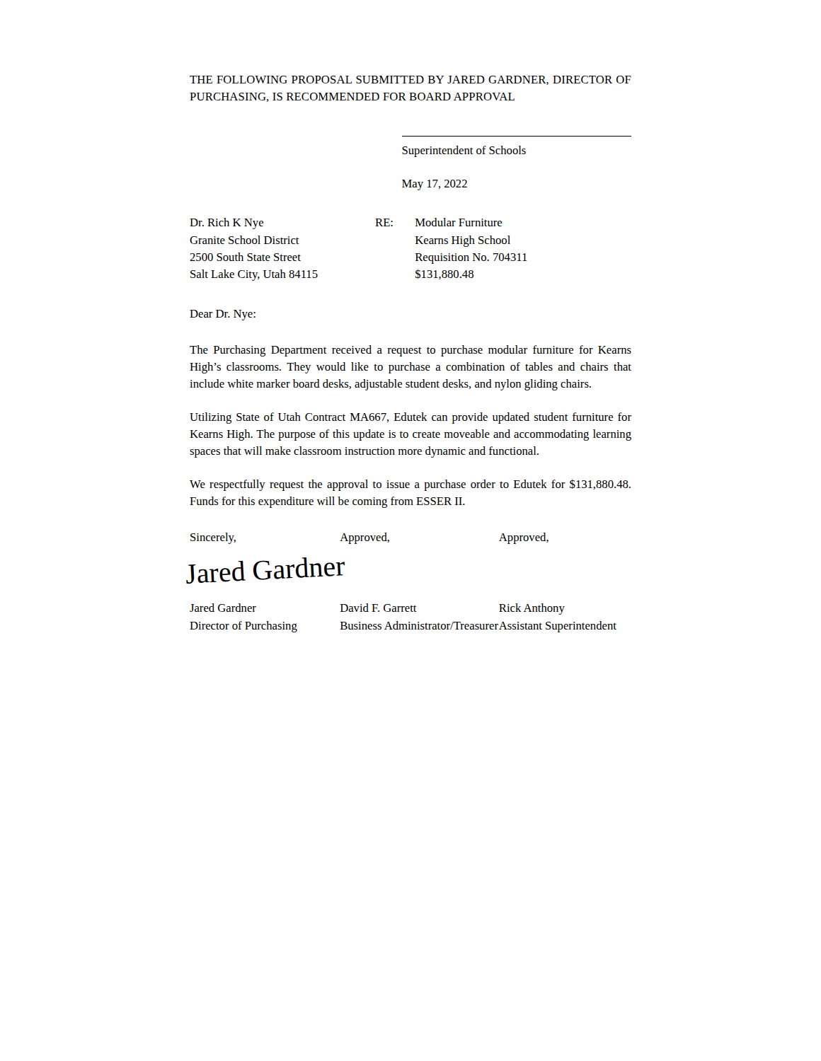THE FOLLOWING PROPOSAL SUBMITTED BY JARED GARDNER, DIRECTOR OF PURCHASING, IS RECOMMENDED FOR BOARD APPROVAL
Superintendent of Schools
May 17, 2022
| Dr. Rich K Nye | RE: | Modular Furniture |
| Granite School District | | Kearns High School |
| 2500 South State Street | | Requisition No. 704311 |
| Salt Lake City, Utah 84115 | | $131,880.48 |
Dear Dr. Nye:
The Purchasing Department received a request to purchase modular furniture for Kearns High’s classrooms. They would like to purchase a combination of tables and chairs that include white marker board desks, adjustable student desks, and nylon gliding chairs.
Utilizing State of Utah Contract MA667, Edutek can provide updated student furniture for Kearns High. The purpose of this update is to create moveable and accommodating learning spaces that will make classroom instruction more dynamic and functional.
We respectfully request the approval to issue a purchase order to Edutek for $131,880.48. Funds for this expenditure will be coming from ESSER II.
Sincerely,
Approved,
Approved,
Jared Gardner
Jared Gardner Director of Purchasing
David F. Garrett Business Administrator/Treasurer
Rick Anthony Assistant Superintendent